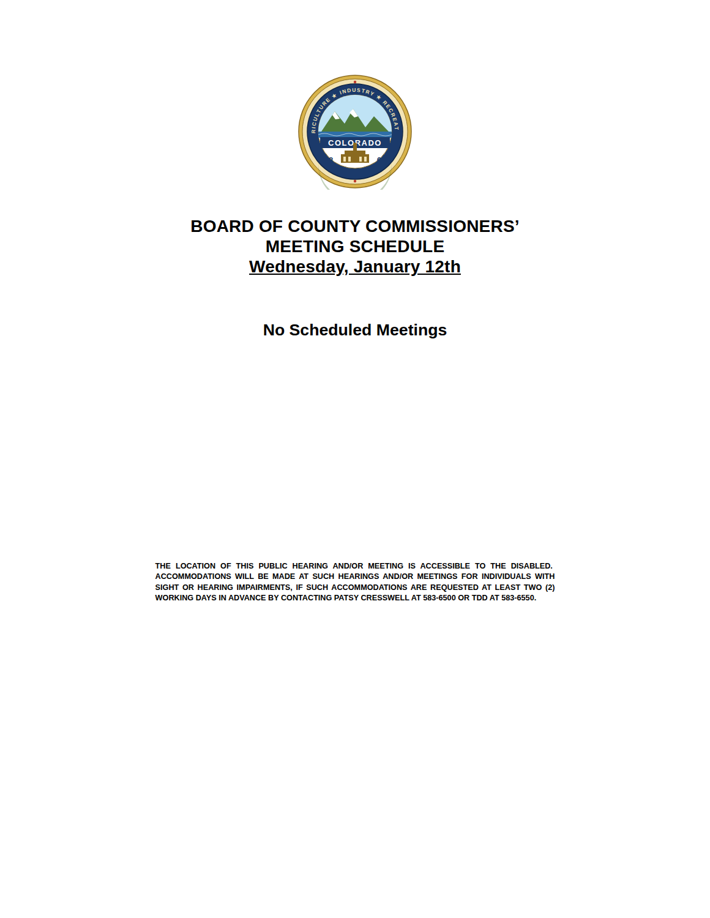Pueblo County Colorado Seal AGRICULTURE ★ INDUSTRY ★ RECREATION BUSINESS ★ TECHNOLOGY COLORADO 18 61
BOARD OF COUNTY COMMISSIONERS’
MEETING SCHEDULE
Wednesday, January 12th
No Scheduled Meetings
THE LOCATION OF THIS PUBLIC HEARING AND/OR MEETING IS ACCESSIBLE TO THE DISABLED. ACCOMMODATIONS WILL BE MADE AT SUCH HEARINGS AND/OR MEETINGS FOR INDIVIDUALS WITH SIGHT OR HEARING IMPAIRMENTS, IF SUCH ACCOMMODATIONS ARE REQUESTED AT LEAST TWO (2) WORKING DAYS IN ADVANCE BY CONTACTING PATSY CRESSWELL AT 583-6500 OR TDD AT 583-6550.